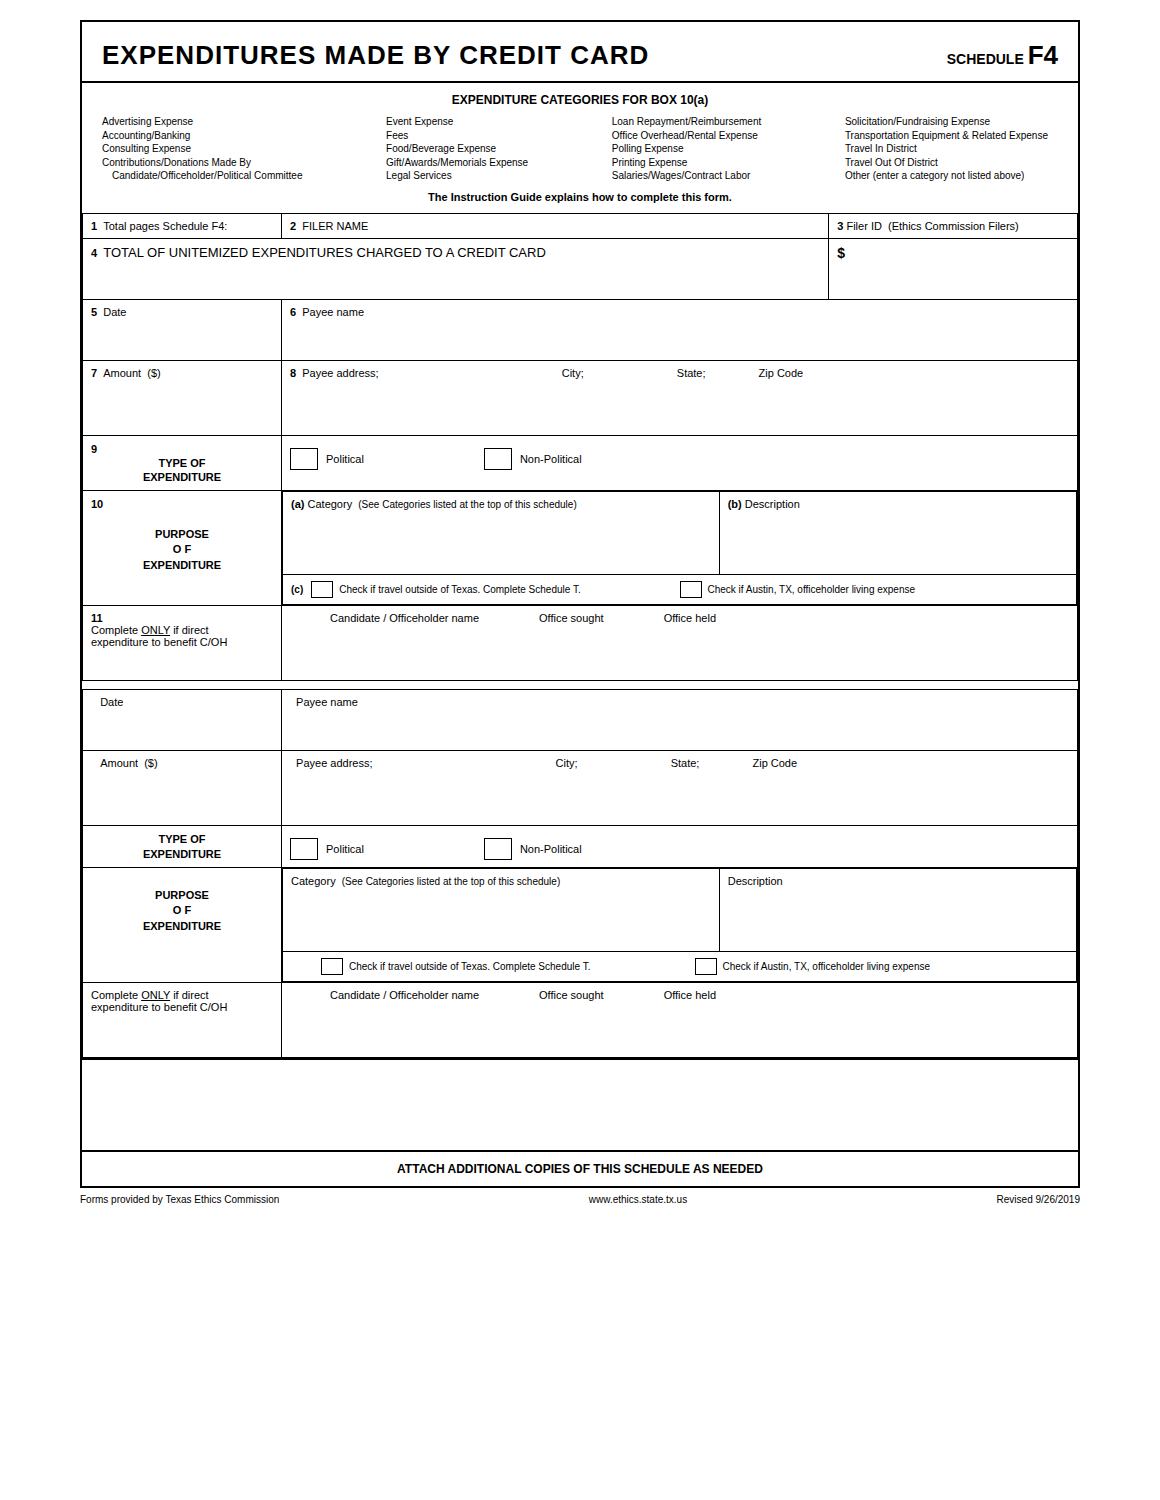EXPENDITURES MADE BY CREDIT CARD
SCHEDULE F4
EXPENDITURE CATEGORIES FOR BOX 10(a)
Advertising Expense
Accounting/Banking
Consulting Expense
Contributions/Donations Made By
Candidate/Officeholder/Political Committee
Event Expense
Fees
Food/Beverage Expense
Gift/Awards/Memorials Expense
Legal Services
Loan Repayment/Reimbursement
Office Overhead/Rental Expense
Polling Expense
Printing Expense
Salaries/Wages/Contract Labor
Solicitation/Fundraising Expense
Transportation Equipment & Related Expense
Travel In District
Travel Out Of District
Other (enter a category not listed above)
The Instruction Guide explains how to complete this form.
| 1 Total pages Schedule F4: | 2 FILER NAME | 3 Filer ID (Ethics Commission Filers) |
| 4 TOTAL OF UNITEMIZED EXPENDITURES CHARGED TO A CREDIT CARD | $ |
| 5 Date | 6 Payee name |
| 7 Amount ($) | 8 Payee address; City; State; Zip Code |
| 9 TYPE OF EXPENDITURE | Political Non-Political |
| 10 PURPOSE O F EXPENDITURE | / (a) Category (See Categories listed at the top of this schedule) / (b) Description / / (c) Check if travel outside of Texas. Complete Schedule T. Check if Austin, TX, officeholder living expense / |
| 11 Complete ONLY if direct expenditure to benefit C/OH | Candidate / Officeholder name Office sought Office held |
| Date | Payee name |
| Amount ($) | Payee address; City; State; Zip Code |
| TYPE OF EXPENDITURE | Political Non-Political |
| PURPOSE O F EXPENDITURE | / Category (See Categories listed at the top of this schedule) / Description / / Check if travel outside of Texas. Complete Schedule T. Check if Austin, TX, officeholder living expense / |
| Complete ONLY if direct expenditure to benefit C/OH | Candidate / Officeholder name Office sought Office held |
ATTACH ADDITIONAL COPIES OF THIS SCHEDULE AS NEEDED
Forms provided by Texas Ethics Commission
www.ethics.state.tx.us
Revised 9/26/2019